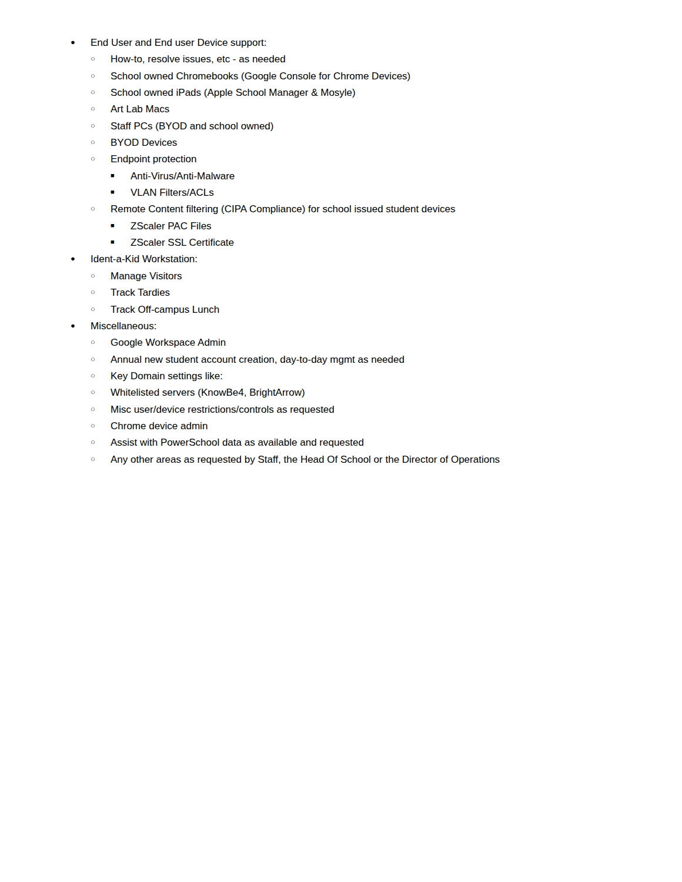End User and End user Device support:
How-to, resolve issues, etc - as needed
School owned Chromebooks (Google Console for Chrome Devices)
School owned iPads (Apple School Manager & Mosyle)
Art Lab Macs
Staff PCs (BYOD and school owned)
BYOD Devices
Endpoint protection
Anti-Virus/Anti-Malware
VLAN Filters/ACLs
Remote Content filtering (CIPA Compliance) for school issued student devices
ZScaler PAC Files
ZScaler SSL Certificate
Ident-a-Kid Workstation:
Manage Visitors
Track Tardies
Track Off-campus Lunch
Miscellaneous:
Google Workspace Admin
Annual new student account creation, day-to-day mgmt as needed
Key Domain settings like:
Whitelisted servers (KnowBe4, BrightArrow)
Misc user/device restrictions/controls as requested
Chrome device admin
Assist with PowerSchool data as available and requested
Any other areas as requested by Staff, the Head Of School or the Director of Operations